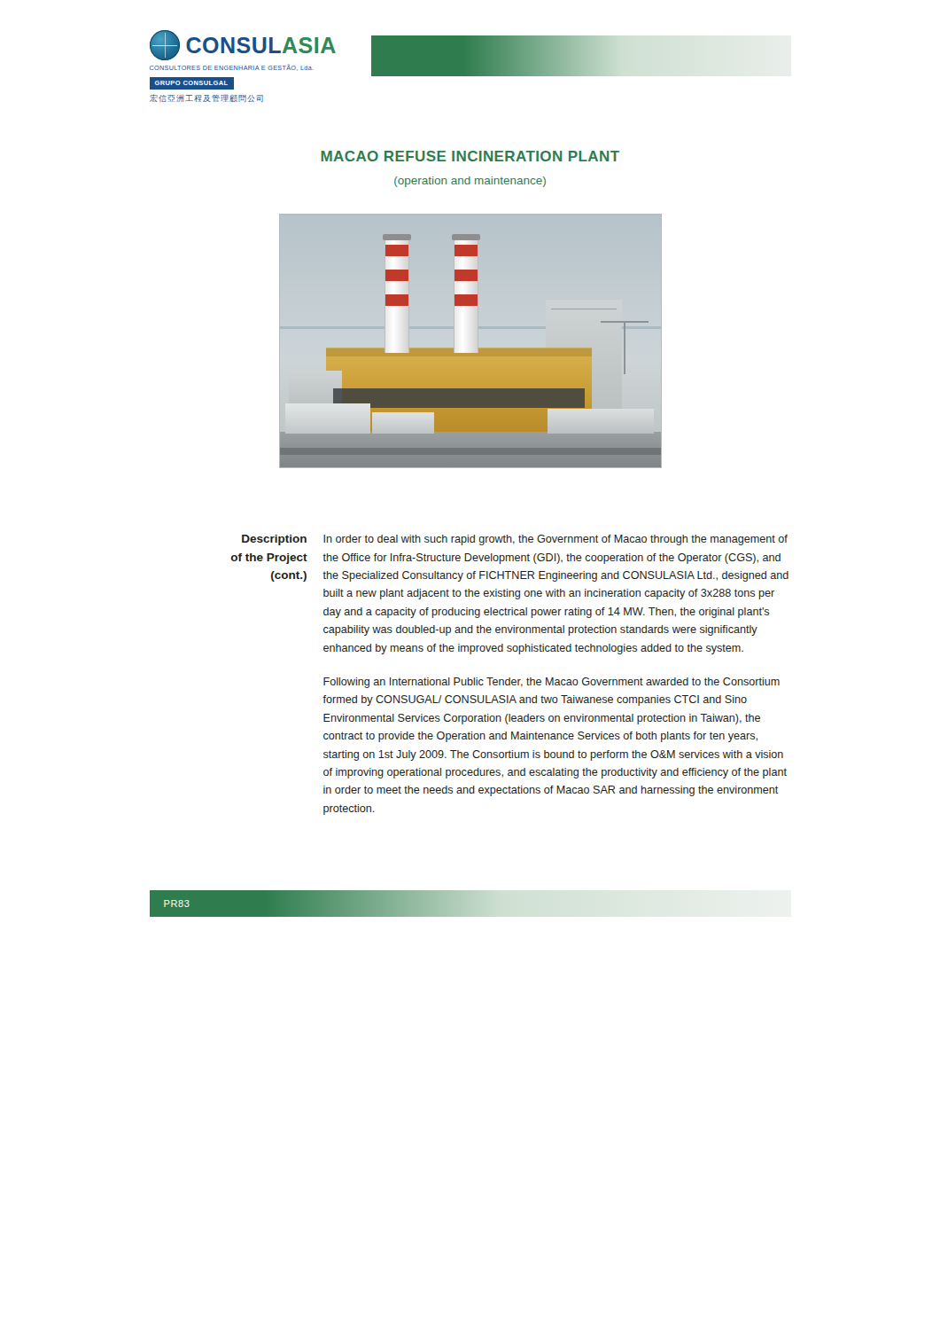CONSULASIA
CONSULTORES DE ENGENHARIA E GESTÃO, Lda.
GRUPO CONSULGAL
宏信亞洲工程及管理顧問公司
MACAO REFUSE INCINERATION PLANT
(operation and maintenance)
Description
of the Project
(cont.)
In order to deal with such rapid growth, the Government of Macao through the management of the Office for Infra-Structure Development (GDI), the cooperation of the Operator (CGS), and the Specialized Consultancy of FICHTNER Engineering and CONSULASIA Ltd., designed and built a new plant adjacent to the existing one with an incineration capacity of 3x288 tons per day and a capacity of producing electrical power rating of 14 MW. Then, the original plant's capability was doubled-up and the environmental protection standards were significantly enhanced by means of the improved sophisticated technologies added to the system.
Following an International Public Tender, the Macao Government awarded to the Consortium formed by CONSUGAL/ CONSULASIA and two Taiwanese companies CTCI and Sino Environmental Services Corporation (leaders on environmental protection in Taiwan), the contract to provide the Operation and Maintenance Services of both plants for ten years, starting on 1st July 2009. The Consortium is bound to perform the O&M services with a vision of improving operational procedures, and escalating the productivity and efficiency of the plant in order to meet the needs and expectations of Macao SAR and harnessing the environment protection.
PR83